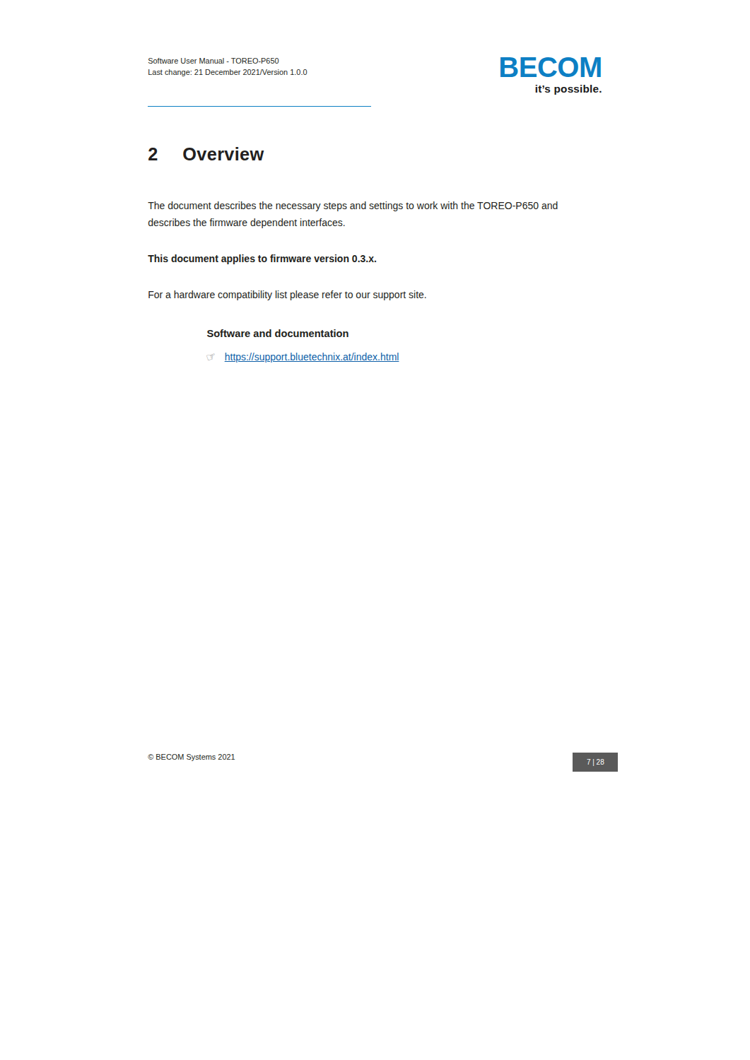Software User Manual - TOREO-P650
Last change: 21 December 2021/Version 1.0.0
BECOM
it’s possible.
2 Overview
The document describes the necessary steps and settings to work with the TOREO-P650 and describes the firmware dependent interfaces.
This document applies to firmware version 0.3.x.
For a hardware compatibility list please refer to our support site.
Software and documentation
☞ https://support.bluetechnix.at/index.html
© BECOM Systems 2021
7 | 28